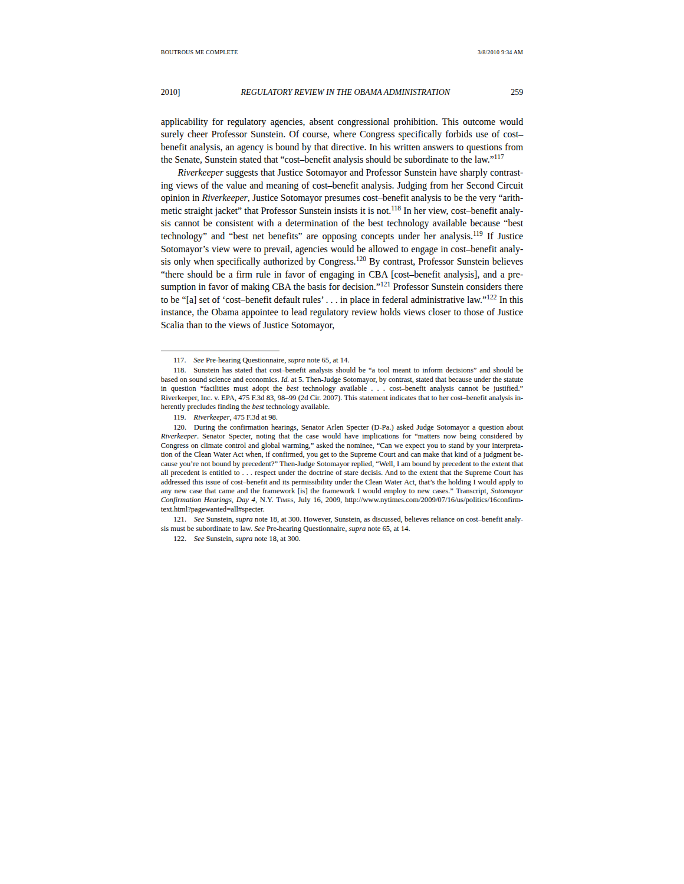Boutrous ME Complete 3/8/2010 9:34 AM
2010] Regulatory Review in the Obama Administration 259
applicability for regulatory agencies, absent congressional prohibition. This outcome would surely cheer Professor Sunstein. Of course, where Congress specifically forbids use of cost–benefit analysis, an agency is bound by that directive. In his written answers to questions from the Senate, Sunstein stated that “cost–benefit analysis should be subordinate to the law.”117
Riverkeeper suggests that Justice Sotomayor and Professor Sunstein have sharply contrasting views of the value and meaning of cost–benefit analysis. Judging from her Second Circuit opinion in Riverkeeper, Justice Sotomayor presumes cost–benefit analysis to be the very “arithmetic straight jacket” that Professor Sunstein insists it is not.118 In her view, cost–benefit analysis cannot be consistent with a determination of the best technology available because “best technology” and “best net benefits” are opposing concepts under her analysis.119 If Justice Sotomayor’s view were to prevail, agencies would be allowed to engage in cost–benefit analysis only when specifically authorized by Congress.120 By contrast, Professor Sunstein believes “there should be a firm rule in favor of engaging in CBA [cost–benefit analysis], and a presumption in favor of making CBA the basis for decision.”121 Professor Sunstein considers there to be “[a] set of ‘cost–benefit default rules’ . . . in place in federal administrative law.”122 In this instance, the Obama appointee to lead regulatory review holds views closer to those of Justice Scalia than to the views of Justice Sotomayor,
117. See Pre-hearing Questionnaire, supra note 65, at 14.
118. Sunstein has stated that cost–benefit analysis should be “a tool meant to inform decisions” and should be based on sound science and economics. Id. at 5. Then-Judge Sotomayor, by contrast, stated that because under the statute in question “facilities must adopt the best technology available . . . cost–benefit analysis cannot be justified.” Riverkeeper, Inc. v. EPA, 475 F.3d 83, 98–99 (2d Cir. 2007). This statement indicates that to her cost–benefit analysis inherently precludes finding the best technology available.
119. Riverkeeper, 475 F.3d at 98.
120. During the confirmation hearings, Senator Arlen Specter (D-Pa.) asked Judge Sotomayor a question about Riverkeeper. Senator Specter, noting that the case would have implications for “matters now being considered by Congress on climate control and global warming,” asked the nominee, “Can we expect you to stand by your interpretation of the Clean Water Act when, if confirmed, you get to the Supreme Court and can make that kind of a judgment because you’re not bound by precedent?” Then-Judge Sotomayor replied, “Well, I am bound by precedent to the extent that all precedent is entitled to . . . respect under the doctrine of stare decisis. And to the extent that the Supreme Court has addressed this issue of cost–benefit and its permissibility under the Clean Water Act, that’s the holding I would apply to any new case that came and the framework [is] the framework I would employ to new cases.” Transcript, Sotomayor Confirmation Hearings, Day 4, N.Y. Times, July 16, 2009, http://www.nytimes.com/2009/07/16/us/politics/16confirm-text.html?pagewanted=all#specter.
121. See Sunstein, supra note 18, at 300. However, Sunstein, as discussed, believes reliance on cost–benefit analysis must be subordinate to law. See Pre-hearing Questionnaire, supra note 65, at 14.
122. See Sunstein, supra note 18, at 300.